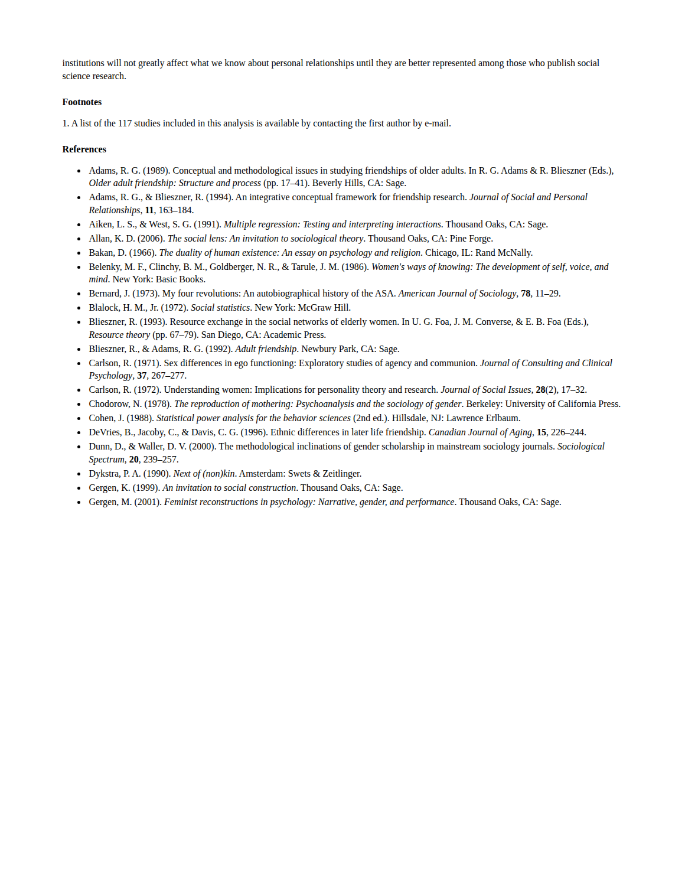institutions will not greatly affect what we know about personal relationships until they are better represented among those who publish social science research.
Footnotes
1. A list of the 117 studies included in this analysis is available by contacting the first author by e-mail.
References
Adams, R. G. (1989). Conceptual and methodological issues in studying friendships of older adults. In R. G. Adams & R. Blieszner (Eds.), Older adult friendship: Structure and process (pp. 17–41). Beverly Hills, CA: Sage.
Adams, R. G., & Blieszner, R. (1994). An integrative conceptual framework for friendship research. Journal of Social and Personal Relationships, 11, 163–184.
Aiken, L. S., & West, S. G. (1991). Multiple regression: Testing and interpreting interactions. Thousand Oaks, CA: Sage.
Allan, K. D. (2006). The social lens: An invitation to sociological theory. Thousand Oaks, CA: Pine Forge.
Bakan, D. (1966). The duality of human existence: An essay on psychology and religion. Chicago, IL: Rand McNally.
Belenky, M. F., Clinchy, B. M., Goldberger, N. R., & Tarule, J. M. (1986). Women's ways of knowing: The development of self, voice, and mind. New York: Basic Books.
Bernard, J. (1973). My four revolutions: An autobiographical history of the ASA. American Journal of Sociology, 78, 11–29.
Blalock, H. M., Jr. (1972). Social statistics. New York: McGraw Hill.
Blieszner, R. (1993). Resource exchange in the social networks of elderly women. In U. G. Foa, J. M. Converse, & E. B. Foa (Eds.), Resource theory (pp. 67–79). San Diego, CA: Academic Press.
Blieszner, R., & Adams, R. G. (1992). Adult friendship. Newbury Park, CA: Sage.
Carlson, R. (1971). Sex differences in ego functioning: Exploratory studies of agency and communion. Journal of Consulting and Clinical Psychology, 37, 267–277.
Carlson, R. (1972). Understanding women: Implications for personality theory and research. Journal of Social Issues, 28(2), 17–32.
Chodorow, N. (1978). The reproduction of mothering: Psychoanalysis and the sociology of gender. Berkeley: University of California Press.
Cohen, J. (1988). Statistical power analysis for the behavior sciences (2nd ed.). Hillsdale, NJ: Lawrence Erlbaum.
DeVries, B., Jacoby, C., & Davis, C. G. (1996). Ethnic differences in later life friendship. Canadian Journal of Aging, 15, 226–244.
Dunn, D., & Waller, D. V. (2000). The methodological inclinations of gender scholarship in mainstream sociology journals. Sociological Spectrum, 20, 239–257.
Dykstra, P. A. (1990). Next of (non)kin. Amsterdam: Swets & Zeitlinger.
Gergen, K. (1999). An invitation to social construction. Thousand Oaks, CA: Sage.
Gergen, M. (2001). Feminist reconstructions in psychology: Narrative, gender, and performance. Thousand Oaks, CA: Sage.